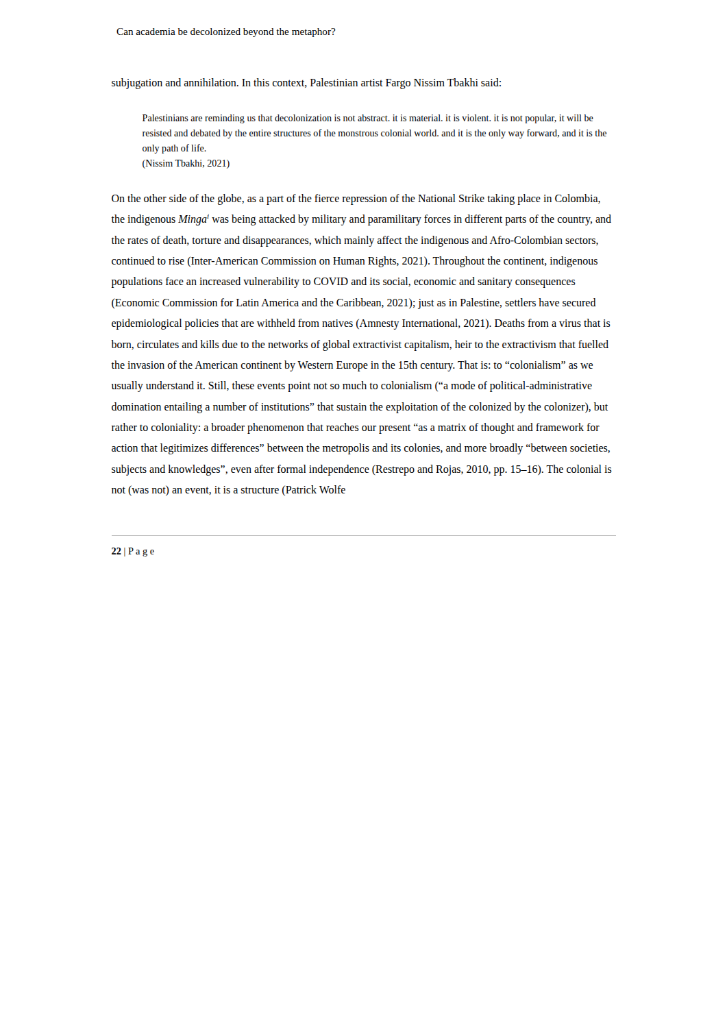Can academia be decolonized beyond the metaphor?
subjugation and annihilation. In this context, Palestinian artist Fargo Nissim Tbakhi said:
Palestinians are reminding us that decolonization is not abstract. it is material. it is violent. it is not popular, it will be resisted and debated by the entire structures of the monstrous colonial world. and it is the only way forward, and it is the only path of life. (Nissim Tbakhi, 2021)
On the other side of the globe, as a part of the fierce repression of the National Strike taking place in Colombia, the indigenous Mingai was being attacked by military and paramilitary forces in different parts of the country, and the rates of death, torture and disappearances, which mainly affect the indigenous and Afro-Colombian sectors, continued to rise (Inter-American Commission on Human Rights, 2021). Throughout the continent, indigenous populations face an increased vulnerability to COVID and its social, economic and sanitary consequences (Economic Commission for Latin America and the Caribbean, 2021); just as in Palestine, settlers have secured epidemiological policies that are withheld from natives (Amnesty International, 2021). Deaths from a virus that is born, circulates and kills due to the networks of global extractivist capitalism, heir to the extractivism that fuelled the invasion of the American continent by Western Europe in the 15th century. That is: to “colonialism” as we usually understand it. Still, these events point not so much to colonialism (“a mode of political-administrative domination entailing a number of institutions” that sustain the exploitation of the colonized by the colonizer), but rather to coloniality: a broader phenomenon that reaches our present “as a matrix of thought and framework for action that legitimizes differences” between the metropolis and its colonies, and more broadly “between societies, subjects and knowledges”, even after formal independence (Restrepo and Rojas, 2010, pp. 15–16). The colonial is not (was not) an event, it is a structure (Patrick Wolfe
22 | P a g e